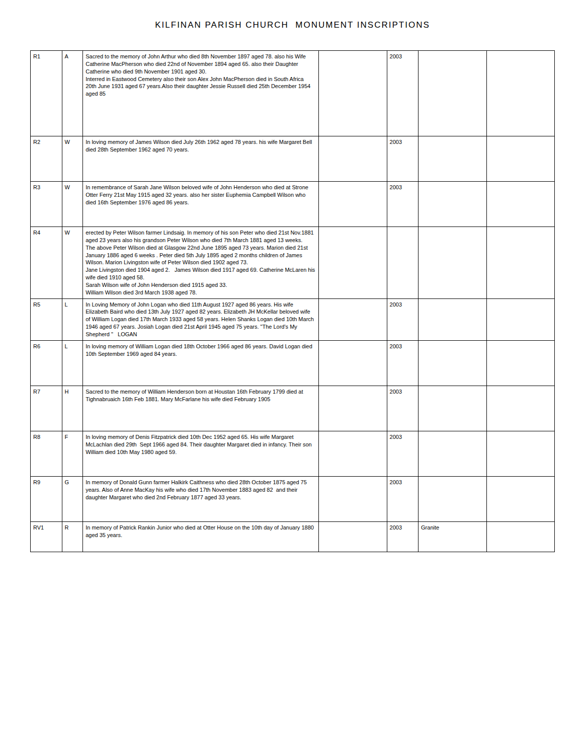KILFINAN PARISH CHURCH MONUMENT INSCRIPTIONS
| R1 | A | Sacred to the memory of John Arthur who died 8th November 1897 aged 78. also his Wife Catherine MacPherson who died 22nd of November 1894 aged 65. also their Daughter Catherine who died 9th November 1901 aged 30. Interred in Eastwood Cemetery also their son Alex John MacPherson died in South Africa 20th June 1931 aged 67 years.Also their daughter Jessie Russell died 25th December 1954 aged 85 | | 2003 | | |
| R2 | W | In loving memory of James Wilson died July 26th 1962 aged 78 years. his wife Margaret Bell died 28th September 1962 aged 70 years. | | 2003 | | |
| R3 | W | In remembrance of Sarah Jane Wilson beloved wife of John Henderson who died at Strone Otter Ferry 21st May 1915 aged 32 years. also her sister Euphemia Campbell Wilson who died 16th September 1976 aged 86 years. | | 2003 | | |
| R4 | W | erected by Peter Wilson farmer Lindsaig. In memory of his son Peter who died 21st Nov.1881 aged 23 years also his grandson Peter Wilson who died 7th March 1881 aged 13 weeks. The above Peter Wilson died at Glasgow 22nd June 1895 aged 73 years. Marion died 21st January 1886 aged 6 weeks . Peter died 5th July 1895 aged 2 months children of James Wilson. Marion Livingston wife of Peter Wilson died 1902 aged 73. Jane Livingston died 1904 aged 2. James Wilson died 1917 aged 69. Catherine McLaren his wife died 1910 aged 58. Sarah Wilson wife of John Henderson died 1915 aged 33. William Wilson died 3rd March 1938 aged 78. | | | | |
| R5 | L | In Loving Memory of John Logan who died 11th August 1927 aged 86 years. His wife Elizabeth Baird who died 13th July 1927 aged 82 years. Elizabeth JH McKellar beloved wife of William Logan died 17th March 1933 aged 58 years. Helen Shanks Logan died 10th March 1946 aged 67 years. Josiah Logan died 21st April 1945 aged 75 years. "The Lord's My Shepherd " LOGAN | | 2003 | | |
| R6 | L | In loving memory of William Logan died 18th October 1966 aged 86 years. David Logan died 10th September 1969 aged 84 years. | | 2003 | | |
| R7 | H | Sacred to the memory of William Henderson born at Houstan 16th February 1799 died at Tighnabruaich 16th Feb 1881. Mary McFarlane his wife died February 1905 | | 2003 | | |
| R8 | F | In loving memory of Denis Fitzpatrick died 10th Dec 1952 aged 65. His wife Margaret McLachlan died 29th Sept 1966 aged 84. Their daughter Margaret died in infancy. Their son William died 10th May 1980 aged 59. | | 2003 | | |
| R9 | G | In memory of Donald Gunn farmer Halkirk Caithness who died 28th October 1875 aged 75 years. Also of Anne MacKay his wife who died 17th November 1883 aged 82 and their daughter Margaret who died 2nd February 1877 aged 33 years. | | 2003 | | |
| RV1 | R | In memory of Patrick Rankin Junior who died at Otter House on the 10th day of January 1880 aged 35 years. | | 2003 | Granite | |